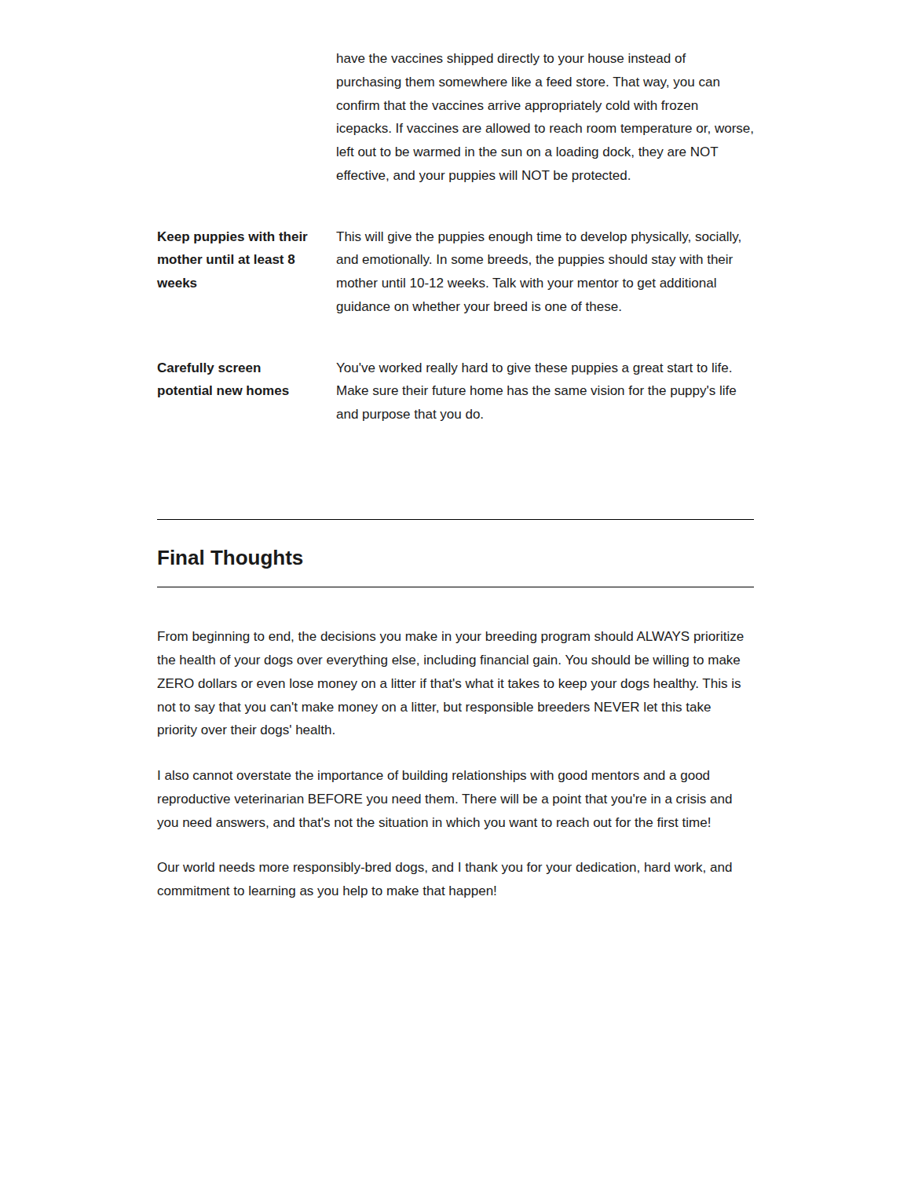| | have the vaccines shipped directly to your house instead of purchasing them somewhere like a feed store. That way, you can confirm that the vaccines arrive appropriately cold with frozen icepacks. If vaccines are allowed to reach room temperature or, worse, left out to be warmed in the sun on a loading dock, they are NOT effective, and your puppies will NOT be protected. |
| Keep puppies with their mother until at least 8 weeks | This will give the puppies enough time to develop physically, socially, and emotionally. In some breeds, the puppies should stay with their mother until 10-12 weeks. Talk with your mentor to get additional guidance on whether your breed is one of these. |
| Carefully screen potential new homes | You've worked really hard to give these puppies a great start to life. Make sure their future home has the same vision for the puppy's life and purpose that you do. |
Final Thoughts
From beginning to end, the decisions you make in your breeding program should ALWAYS prioritize the health of your dogs over everything else, including financial gain. You should be willing to make ZERO dollars or even lose money on a litter if that's what it takes to keep your dogs healthy. This is not to say that you can't make money on a litter, but responsible breeders NEVER let this take priority over their dogs' health.
I also cannot overstate the importance of building relationships with good mentors and a good reproductive veterinarian BEFORE you need them. There will be a point that you're in a crisis and you need answers, and that's not the situation in which you want to reach out for the first time!
Our world needs more responsibly-bred dogs, and I thank you for your dedication, hard work, and commitment to learning as you help to make that happen!